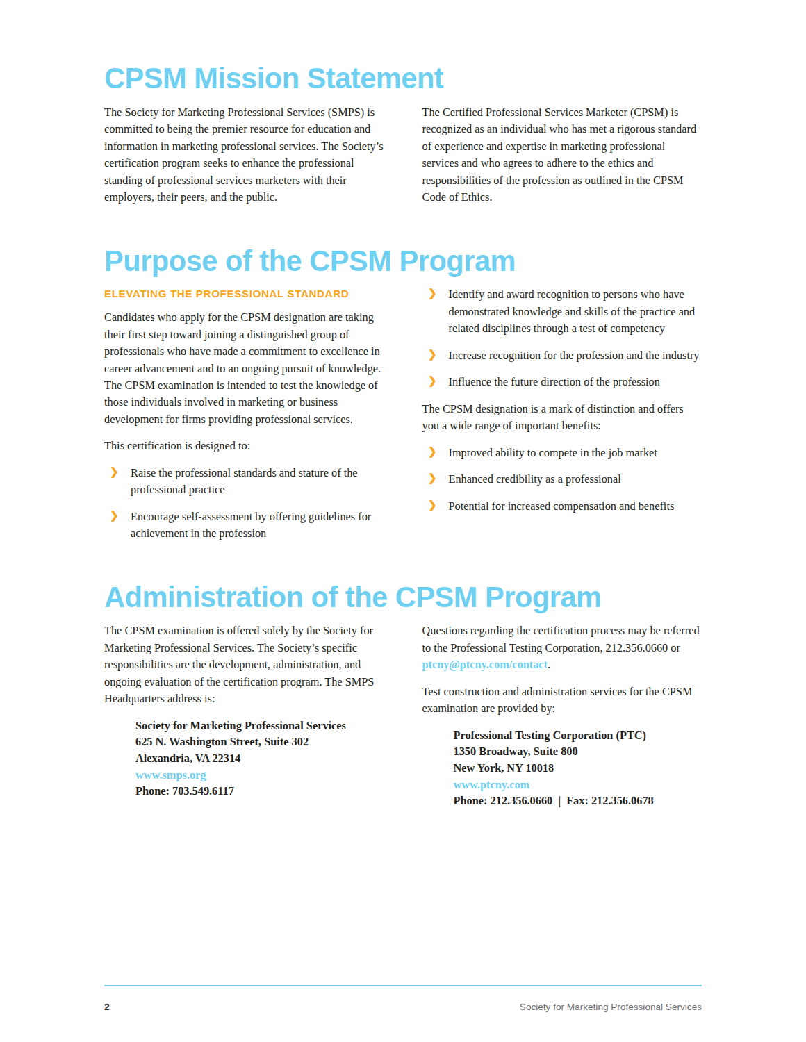CPSM Mission Statement
The Society for Marketing Professional Services (SMPS) is committed to being the premier resource for education and information in marketing professional services. The Society’s certification program seeks to enhance the professional standing of professional services marketers with their employers, their peers, and the public.
The Certified Professional Services Marketer (CPSM) is recognized as an individual who has met a rigorous standard of experience and expertise in marketing professional services and who agrees to adhere to the ethics and responsibilities of the profession as outlined in the CPSM Code of Ethics.
Purpose of the CPSM Program
Elevating the Professional Standard
Candidates who apply for the CPSM designation are taking their first step toward joining a distinguished group of professionals who have made a commitment to excellence in career advancement and to an ongoing pursuit of knowledge. The CPSM examination is intended to test the knowledge of those individuals involved in marketing or business development for firms providing professional services.
This certification is designed to:
Raise the professional standards and stature of the professional practice
Encourage self-assessment by offering guidelines for achievement in the profession
Identify and award recognition to persons who have demonstrated knowledge and skills of the practice and related disciplines through a test of competency
Increase recognition for the profession and the industry
Influence the future direction of the profession
The CPSM designation is a mark of distinction and offers you a wide range of important benefits:
Improved ability to compete in the job market
Enhanced credibility as a professional
Potential for increased compensation and benefits
Administration of the CPSM Program
The CPSM examination is offered solely by the Society for Marketing Professional Services. The Society’s specific responsibilities are the development, administration, and ongoing evaluation of the certification program. The SMPS Headquarters address is:
Society for Marketing Professional Services
625 N. Washington Street, Suite 302
Alexandria, VA 22314
www.smps.org
Phone: 703.549.6117
Questions regarding the certification process may be referred to the Professional Testing Corporation, 212.356.0660 or ptcny@ptcny.com/contact.
Test construction and administration services for the CPSM examination are provided by:
Professional Testing Corporation (PTC)
1350 Broadway, Suite 800
New York, NY 10018
www.ptcny.com
Phone: 212.356.0660 | Fax: 212.356.0678
2 Society for Marketing Professional Services